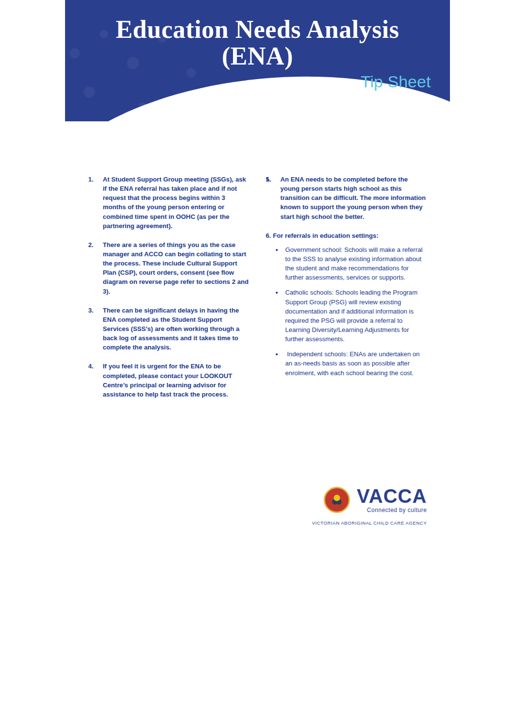Education Needs Analysis (ENA)
Tip Sheet
At Student Support Group meeting (SSGs), ask if the ENA referral has taken place and if not request that the process begins within 3 months of the young person entering or combined time spent in OOHC (as per the partnering agreement).
There are a series of things you as the case manager and ACCO can begin collating to start the process. These include Cultural Support Plan (CSP), court orders, consent (see flow diagram on reverse page refer to sections 2 and 3).
There can be significant delays in having the ENA completed as the Student Support Services (SSS’s) are often working through a back log of assessments and it takes time to complete the analysis.
If you feel it is urgent for the ENA to be completed, please contact your LOOKOUT Centre’s principal or learning advisor for assistance to help fast track the process.
5. An ENA needs to be completed before the young person starts high school as this transition can be difficult. The more information known to support the young person when they start high school the better.
6. For referrals in education settings:
Government school: Schools will make a referral to the SSS to analyse existing information about the student and make recommendations for further assessments, services or supports.
Catholic schools: Schools leading the Program Support Group (PSG) will review existing documentation and if additional information is required the PSG will provide a referral to Learning Diversity/Learning Adjustments for further assessments.
Independent schools: ENAs are undertaken on an as-needs basis as soon as possible after enrolment, with each school bearing the cost.
VACCA
Connected by culture
Victorian Aboriginal Child Care Agency